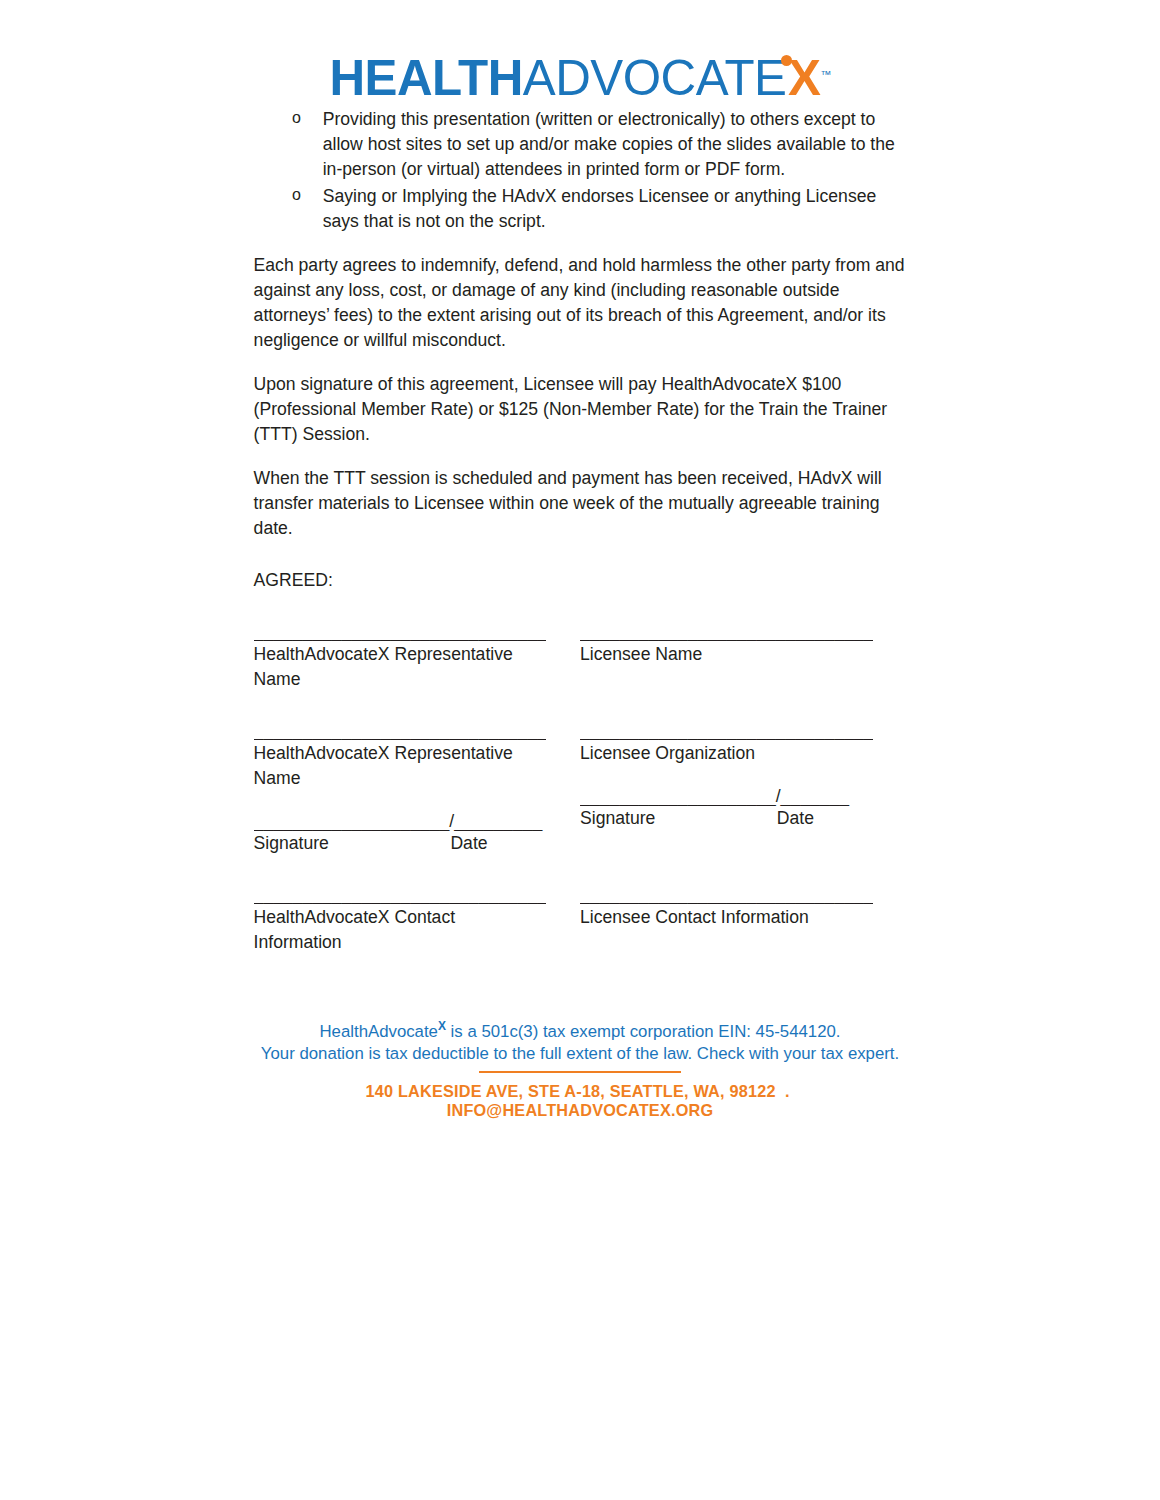HEALTH ADVOCATE X™
Providing this presentation (written or electronically) to others except to allow host sites to set up and/or make copies of the slides available to the in-person (or virtual) attendees in printed form or PDF form.
Saying or Implying the HAdvX endorses Licensee or anything Licensee says that is not on the script.
Each party agrees to indemnify, defend, and hold harmless the other party from and against any loss, cost, or damage of any kind (including reasonable outside attorneys’ fees) to the extent arising out of its breach of this Agreement, and/or its negligence or willful misconduct.
Upon signature of this agreement, Licensee will pay HealthAdvocateX $100 (Professional Member Rate) or $125 (Non-Member Rate) for the Train the Trainer (TTT) Session.
When the TTT session is scheduled and payment has been received, HAdvX will transfer materials to Licensee within one week of the mutually agreeable training date.
AGREED:
_______________________________
HealthAdvocateX Representative Name
_______________________________
Licensee Name
_______________________________
HealthAdvocateX Representative Name
____________________/_________
Signature Date
_______________________________
Licensee Organization
____________________/_______
Signature Date
_______________________________
HealthAdvocateX Contact Information
_______________________________
Licensee Contact Information
HealthAdvocateX is a 501c(3) tax exempt corporation EIN: 45-544120.
Your donation is tax deductible to the full extent of the law. Check with your tax expert.
140 LAKESIDE AVE, STE A-18, SEATTLE, WA, 98122 . INFO@HEALTHADVOCATEX.ORG